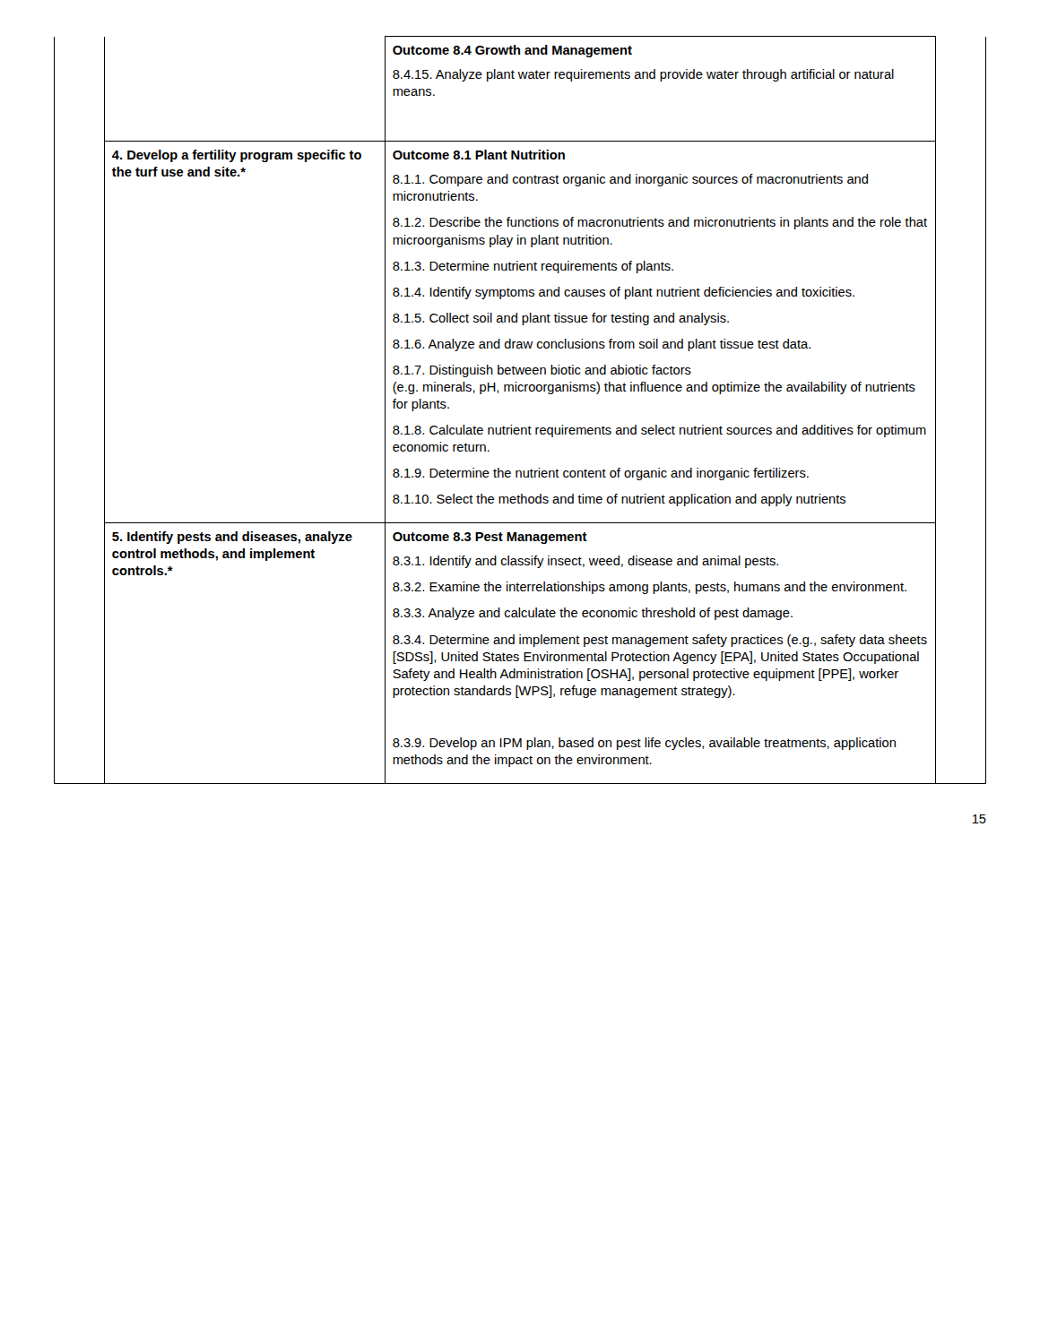| | | Outcome 8.4 Growth and Management 8.4.15. Analyze plant water requirements and provide water through artificial or natural means. | |
| | 4. Develop a fertility program specific to the turf use and site.* | Outcome 8.1 Plant Nutrition 8.1.1. Compare and contrast organic and inorganic sources of macronutrients and micronutrients. 8.1.2. Describe the functions of macronutrients and micronutrients in plants and the role that microorganisms play in plant nutrition. 8.1.3. Determine nutrient requirements of plants. 8.1.4. Identify symptoms and causes of plant nutrient deficiencies and toxicities. 8.1.5. Collect soil and plant tissue for testing and analysis. 8.1.6. Analyze and draw conclusions from soil and plant tissue test data. 8.1.7. Distinguish between biotic and abiotic factors (e.g. minerals, pH, microorganisms) that influence and optimize the availability of nutrients for plants. 8.1.8. Calculate nutrient requirements and select nutrient sources and additives for optimum economic return. 8.1.9. Determine the nutrient content of organic and inorganic fertilizers. 8.1.10. Select the methods and time of nutrient application and apply nutrients | |
| | 5. Identify pests and diseases, analyze control methods, and implement controls.* | Outcome 8.3 Pest Management 8.3.1. Identify and classify insect, weed, disease and animal pests. 8.3.2. Examine the interrelationships among plants, pests, humans and the environment. 8.3.3. Analyze and calculate the economic threshold of pest damage. 8.3.4. Determine and implement pest management safety practices (e.g., safety data sheets [SDSs], United States Environmental Protection Agency [EPA], United States Occupational Safety and Health Administration [OSHA], personal protective equipment [PPE], worker protection standards [WPS], refuge management strategy). 8.3.9. Develop an IPM plan, based on pest life cycles, available treatments, application methods and the impact on the environment. | |
15